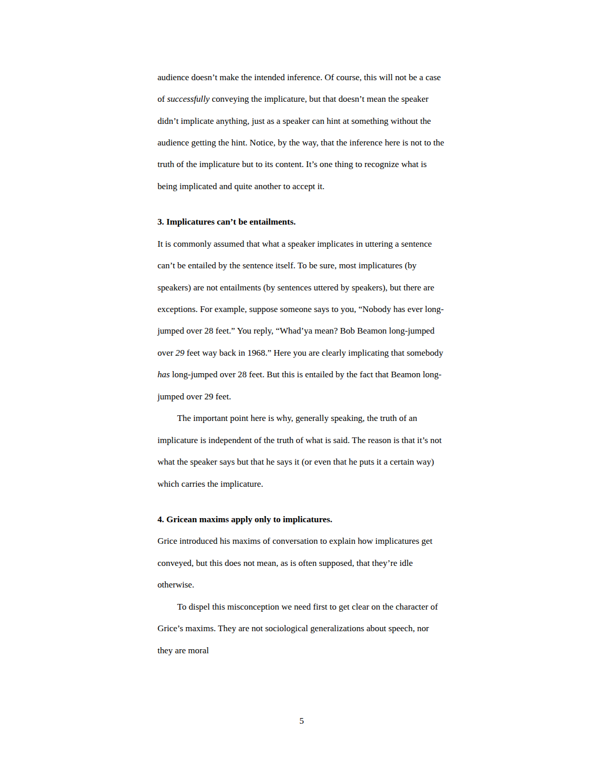audience doesn’t make the intended inference. Of course, this will not be a case of successfully conveying the implicature, but that doesn’t mean the speaker didn’t implicate anything, just as a speaker can hint at something without the audience getting the hint. Notice, by the way, that the inference here is not to the truth of the implicature but to its content. It’s one thing to recognize what is being implicated and quite another to accept it.
3. Implicatures can’t be entailments.
It is commonly assumed that what a speaker implicates in uttering a sentence can’t be entailed by the sentence itself. To be sure, most implicatures (by speakers) are not entailments (by sentences uttered by speakers), but there are exceptions. For example, suppose someone says to you, “Nobody has ever long-jumped over 28 feet.” You reply, “Whad’ya mean? Bob Beamon long-jumped over 29 feet way back in 1968.” Here you are clearly implicating that somebody has long-jumped over 28 feet. But this is entailed by the fact that Beamon long-jumped over 29 feet.
The important point here is why, generally speaking, the truth of an implicature is independent of the truth of what is said. The reason is that it’s not what the speaker says but that he says it (or even that he puts it a certain way) which carries the implicature.
4. Gricean maxims apply only to implicatures.
Grice introduced his maxims of conversation to explain how implicatures get conveyed, but this does not mean, as is often supposed, that they’re idle otherwise.
To dispel this misconception we need first to get clear on the character of Grice’s maxims. They are not sociological generalizations about speech, nor they are moral
5